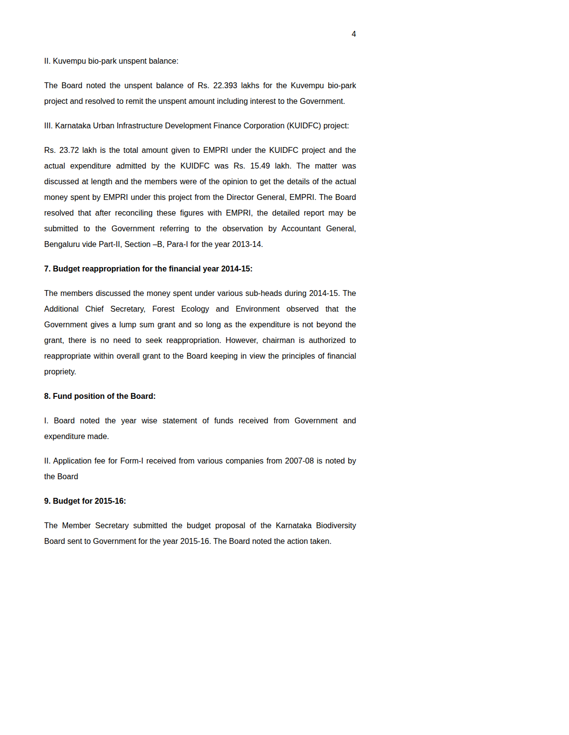4
II. Kuvempu bio-park unspent balance:
The Board noted the unspent balance of Rs. 22.393 lakhs for the Kuvempu bio-park project and resolved to remit the unspent amount including interest to the Government.
III. Karnataka Urban Infrastructure Development Finance Corporation (KUIDFC) project:
Rs. 23.72 lakh is the total amount given to EMPRI under the KUIDFC project and the actual expenditure admitted by the KUIDFC was Rs. 15.49 lakh. The matter was discussed at length and the members were of the opinion to get the details of the actual money spent by EMPRI under this project from the Director General, EMPRI. The Board resolved that after reconciling these figures with EMPRI, the detailed report may be submitted to the Government referring to the observation by Accountant General, Bengaluru vide Part-II, Section –B, Para-I for the year 2013-14.
7. Budget reappropriation for the financial year 2014-15:
The members discussed the money spent under various sub-heads during 2014-15. The Additional Chief Secretary, Forest Ecology and Environment observed that the Government gives a lump sum grant and so long as the expenditure is not beyond the grant, there is no need to seek reappropriation. However, chairman is authorized to reappropriate within overall grant to the Board keeping in view the principles of financial propriety.
8. Fund position of the Board:
I. Board noted the year wise statement of funds received from Government and expenditure made.
II. Application fee for Form-I received from various companies from 2007-08 is noted by the Board
9. Budget for 2015-16:
The Member Secretary submitted the budget proposal of the Karnataka Biodiversity Board sent to Government for the year 2015-16. The Board noted the action taken.